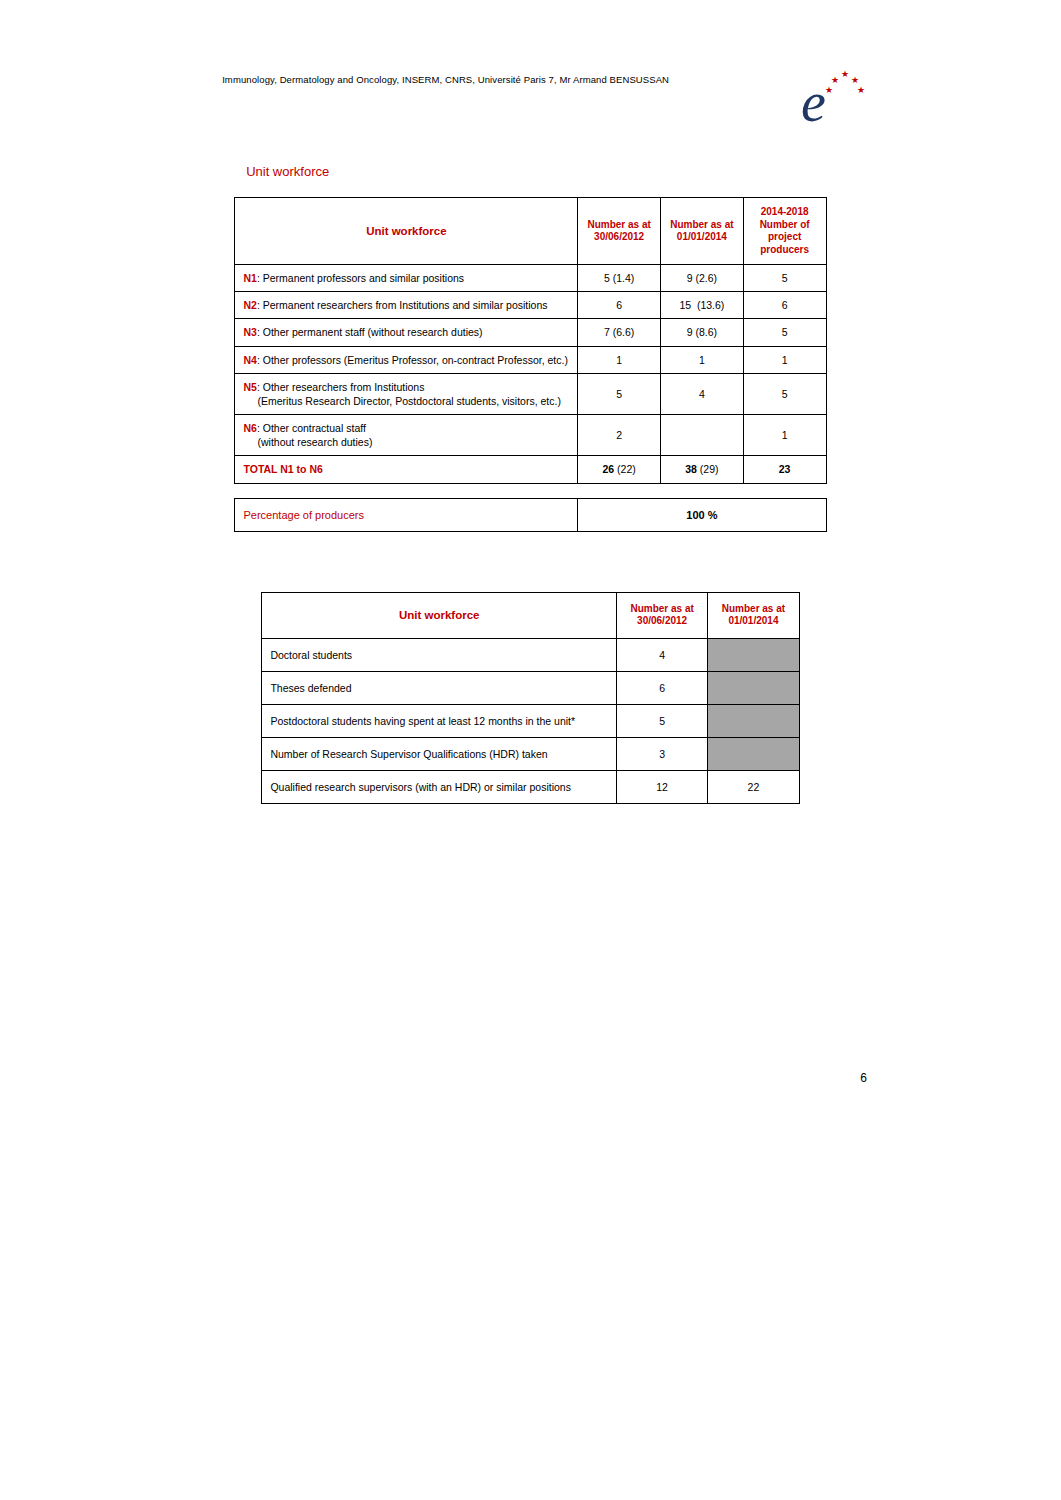Immunology, Dermatology and Oncology, INSERM, CNRS, Université Paris 7, Mr Armand BENSUSSAN
e
★ ★ ★ ★ ★
Unit workforce
| Unit workforce | Number as at 30/06/2012 | Number as at 01/01/2014 | 2014-2018 Number of project producers |
| --- | --- | --- | --- |
| N1 : Permanent professors and similar positions | 5 (1.4) | 9 (2.6) | 5 |
| N2 : Permanent researchers from Institutions and similar positions | 6 | 15 (13.6) | 6 |
| N3 : Other permanent staff (without research duties) | 7 (6.6) | 9 (8.6) | 5 |
| N4 : Other professors (Emeritus Professor, on-contract Professor, etc.) | 1 | 1 | 1 |
| N5 : Other researchers from Institutions (Emeritus Research Director, Postdoctoral students, visitors, etc.) | 5 | 4 | 5 |
| N6 : Other contractual staff (without research duties) | 2 | | 1 |
| TOTAL N1 to N6 | 26 (22) | 38 (29) | 23 |
| Percentage of producers | 100 % |
| Unit workforce | Number as at 30/06/2012 | Number as at 01/01/2014 |
| --- | --- | --- |
| Doctoral students | 4 | |
| Theses defended | 6 | |
| Postdoctoral students having spent at least 12 months in the unit* | 5 | |
| Number of Research Supervisor Qualifications (HDR) taken | 3 | |
| Qualified research supervisors (with an HDR) or similar positions | 12 | 22 |
6